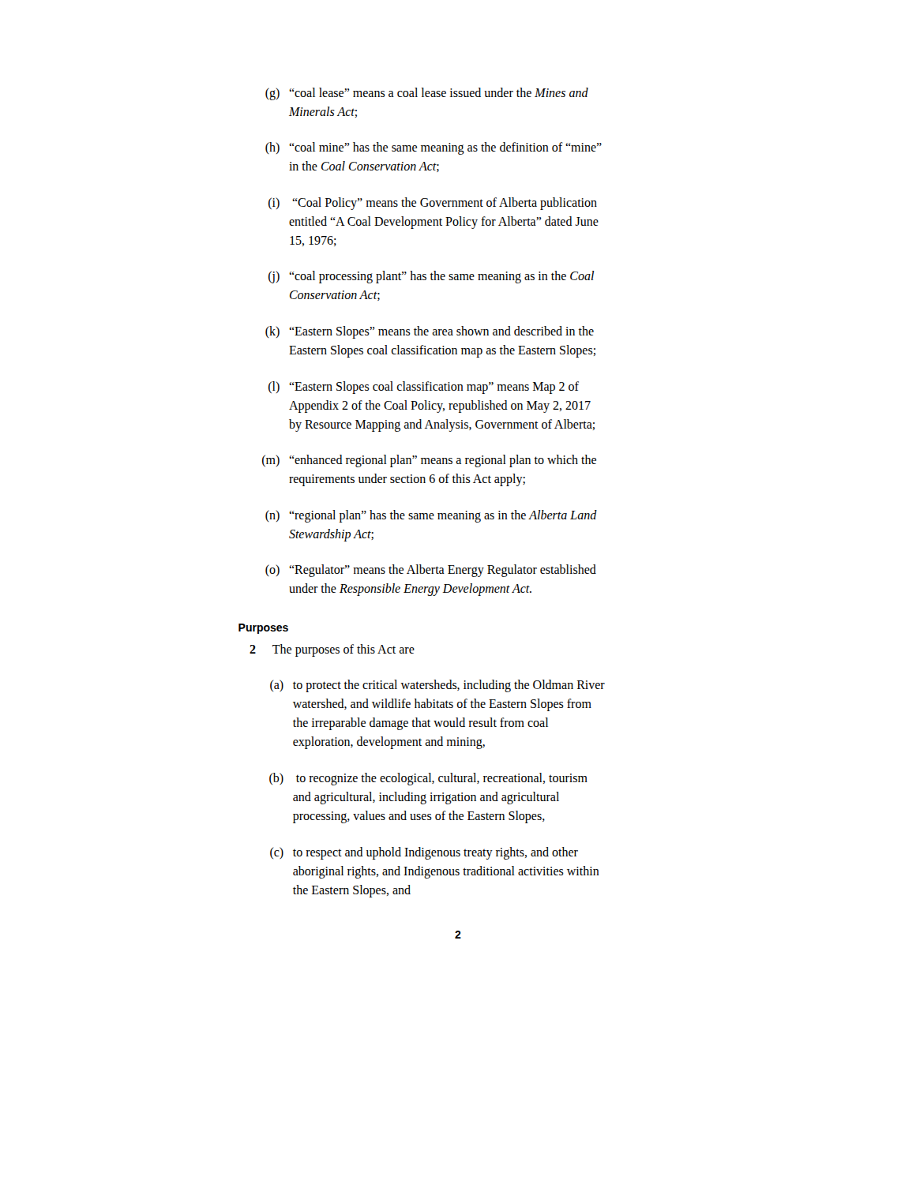(g)
“coal lease” means a coal lease issued under the Mines and Minerals Act;
(h)
“coal mine” has the same meaning as the definition of “mine” in the Coal Conservation Act;
(i)
“Coal Policy” means the Government of Alberta publication entitled “A Coal Development Policy for Alberta” dated June 15, 1976;
(j)
“coal processing plant” has the same meaning as in the Coal Conservation Act;
(k)
“Eastern Slopes” means the area shown and described in the Eastern Slopes coal classification map as the Eastern Slopes;
(l)
“Eastern Slopes coal classification map” means Map 2 of Appendix 2 of the Coal Policy, republished on May 2, 2017 by Resource Mapping and Analysis, Government of Alberta;
(m)
“enhanced regional plan” means a regional plan to which the requirements under section 6 of this Act apply;
(n)
“regional plan” has the same meaning as in the Alberta Land Stewardship Act;
(o)
“Regulator” means the Alberta Energy Regulator established under the Responsible Energy Development Act.
Purposes
2
The purposes of this Act are
(a)
to protect the critical watersheds, including the Oldman River watershed, and wildlife habitats of the Eastern Slopes from the irreparable damage that would result from coal exploration, development and mining,
(b)
to recognize the ecological, cultural, recreational, tourism and agricultural, including irrigation and agricultural processing, values and uses of the Eastern Slopes,
(c)
to respect and uphold Indigenous treaty rights, and other aboriginal rights, and Indigenous traditional activities within the Eastern Slopes, and
2